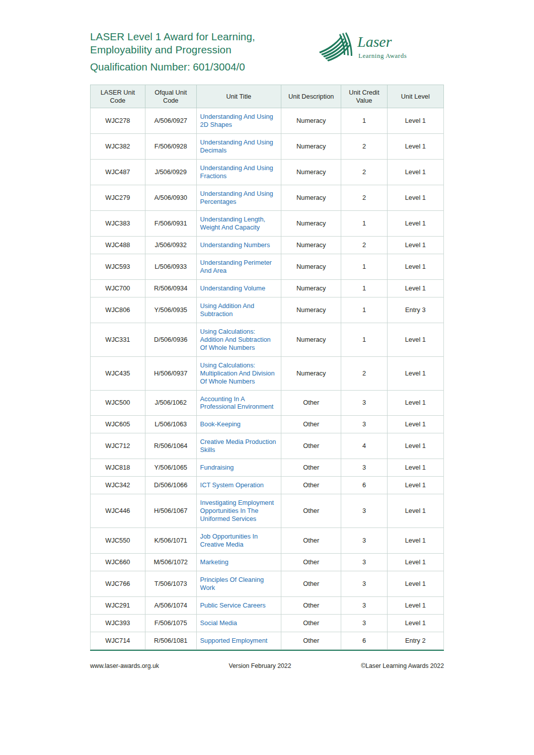LASER Level 1 Award for Learning, Employability and Progression
Qualification Number: 601/3004/0
Laser Learning Awards
| LASER Unit Code | Ofqual Unit Code | Unit Title | Unit Description | Unit Credit Value | Unit Level |
| --- | --- | --- | --- | --- | --- |
| WJC278 | A/506/0927 | Understanding And Using 2D Shapes | Numeracy | 1 | Level 1 |
| WJC382 | F/506/0928 | Understanding And Using Decimals | Numeracy | 2 | Level 1 |
| WJC487 | J/506/0929 | Understanding And Using Fractions | Numeracy | 2 | Level 1 |
| WJC279 | A/506/0930 | Understanding And Using Percentages | Numeracy | 2 | Level 1 |
| WJC383 | F/506/0931 | Understanding Length, Weight And Capacity | Numeracy | 1 | Level 1 |
| WJC488 | J/506/0932 | Understanding Numbers | Numeracy | 2 | Level 1 |
| WJC593 | L/506/0933 | Understanding Perimeter And Area | Numeracy | 1 | Level 1 |
| WJC700 | R/506/0934 | Understanding Volume | Numeracy | 1 | Level 1 |
| WJC806 | Y/506/0935 | Using Addition And Subtraction | Numeracy | 1 | Entry 3 |
| WJC331 | D/506/0936 | Using Calculations: Addition And Subtraction Of Whole Numbers | Numeracy | 1 | Level 1 |
| WJC435 | H/506/0937 | Using Calculations: Multiplication And Division Of Whole Numbers | Numeracy | 2 | Level 1 |
| WJC500 | J/506/1062 | Accounting In A Professional Environment | Other | 3 | Level 1 |
| WJC605 | L/506/1063 | Book-Keeping | Other | 3 | Level 1 |
| WJC712 | R/506/1064 | Creative Media Production Skills | Other | 4 | Level 1 |
| WJC818 | Y/506/1065 | Fundraising | Other | 3 | Level 1 |
| WJC342 | D/506/1066 | ICT System Operation | Other | 6 | Level 1 |
| WJC446 | H/506/1067 | Investigating Employment Opportunities In The Uniformed Services | Other | 3 | Level 1 |
| WJC550 | K/506/1071 | Job Opportunities In Creative Media | Other | 3 | Level 1 |
| WJC660 | M/506/1072 | Marketing | Other | 3 | Level 1 |
| WJC766 | T/506/1073 | Principles Of Cleaning Work | Other | 3 | Level 1 |
| WJC291 | A/506/1074 | Public Service Careers | Other | 3 | Level 1 |
| WJC393 | F/506/1075 | Social Media | Other | 3 | Level 1 |
| WJC714 | R/506/1081 | Supported Employment | Other | 6 | Entry 2 |
www.laser-awards.org.uk
Version February 2022
©Laser Learning Awards 2022